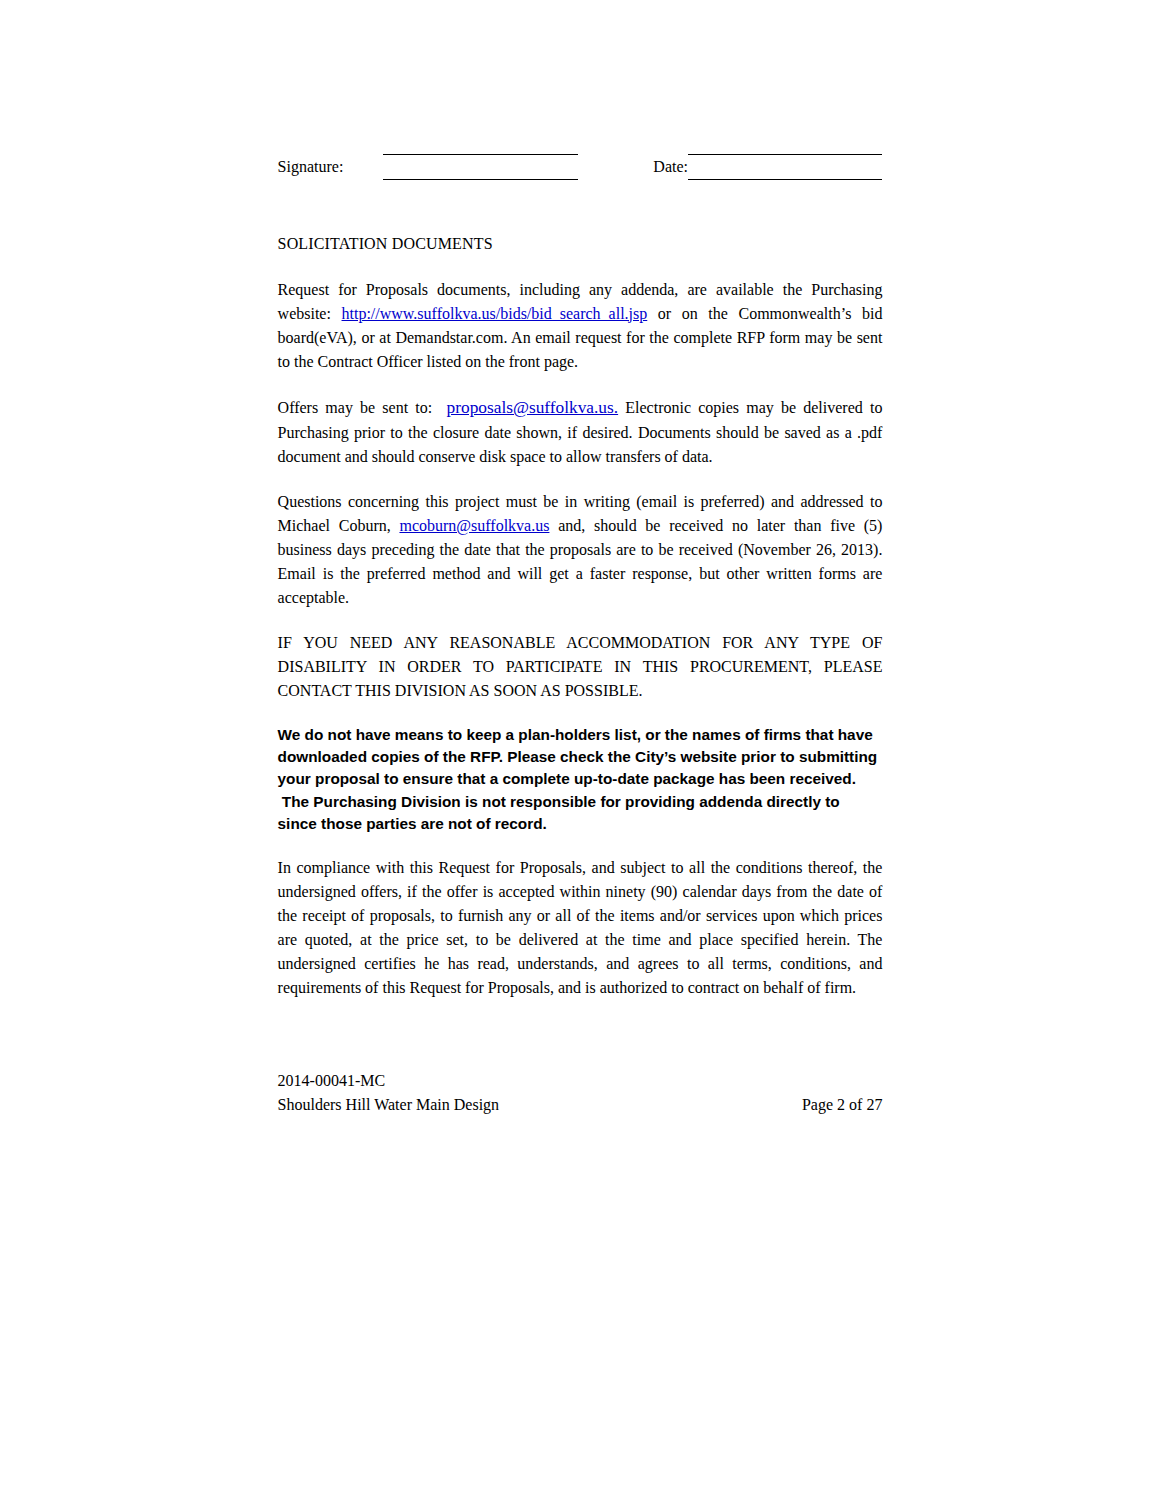| Signature: | | | Date: | |
SOLICITATION DOCUMENTS
Request for Proposals documents, including any addenda, are available the Purchasing website: http://www.suffolkva.us/bids/bid_search_all.jsp or on the Commonwealth’s bid board(eVA), or at Demandstar.com. An email request for the complete RFP form may be sent to the Contract Officer listed on the front page.
Offers may be sent to: proposals@suffolkva.us. Electronic copies may be delivered to Purchasing prior to the closure date shown, if desired. Documents should be saved as a .pdf document and should conserve disk space to allow transfers of data.
Questions concerning this project must be in writing (email is preferred) and addressed to Michael Coburn, mcoburn@suffolkva.us and, should be received no later than five (5) business days preceding the date that the proposals are to be received (November 26, 2013). Email is the preferred method and will get a faster response, but other written forms are acceptable.
IF YOU NEED ANY REASONABLE ACCOMMODATION FOR ANY TYPE OF DISABILITY IN ORDER TO PARTICIPATE IN THIS PROCUREMENT, PLEASE CONTACT THIS DIVISION AS SOON AS POSSIBLE.
We do not have means to keep a plan-holders list, or the names of firms that have downloaded copies of the RFP. Please check the City’s website prior to submitting your proposal to ensure that a complete up-to-date package has been received. The Purchasing Division is not responsible for providing addenda directly to since those parties are not of record.
In compliance with this Request for Proposals, and subject to all the conditions thereof, the undersigned offers, if the offer is accepted within ninety (90) calendar days from the date of the receipt of proposals, to furnish any or all of the items and/or services upon which prices are quoted, at the price set, to be delivered at the time and place specified herein. The undersigned certifies he has read, understands, and agrees to all terms, conditions, and requirements of this Request for Proposals, and is authorized to contract on behalf of firm.
| 2014-00041-MC | |
| Shoulders Hill Water Main Design | Page 2 of 27 |